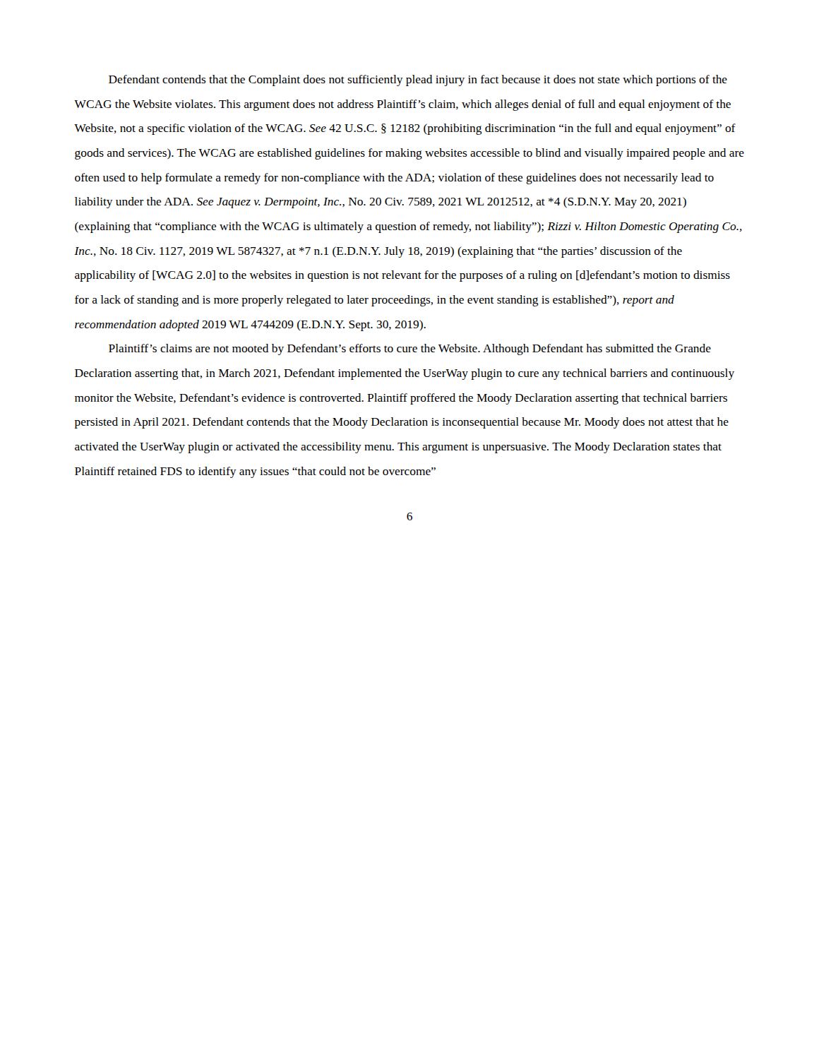Defendant contends that the Complaint does not sufficiently plead injury in fact because it does not state which portions of the WCAG the Website violates. This argument does not address Plaintiff’s claim, which alleges denial of full and equal enjoyment of the Website, not a specific violation of the WCAG. See 42 U.S.C. § 12182 (prohibiting discrimination “in the full and equal enjoyment” of goods and services). The WCAG are established guidelines for making websites accessible to blind and visually impaired people and are often used to help formulate a remedy for non-compliance with the ADA; violation of these guidelines does not necessarily lead to liability under the ADA. See Jaquez v. Dermpoint, Inc., No. 20 Civ. 7589, 2021 WL 2012512, at *4 (S.D.N.Y. May 20, 2021) (explaining that “compliance with the WCAG is ultimately a question of remedy, not liability”); Rizzi v. Hilton Domestic Operating Co., Inc., No. 18 Civ. 1127, 2019 WL 5874327, at *7 n.1 (E.D.N.Y. July 18, 2019) (explaining that “the parties’ discussion of the applicability of [WCAG 2.0] to the websites in question is not relevant for the purposes of a ruling on [d]efendant’s motion to dismiss for a lack of standing and is more properly relegated to later proceedings, in the event standing is established”), report and recommendation adopted 2019 WL 4744209 (E.D.N.Y. Sept. 30, 2019).
Plaintiff’s claims are not mooted by Defendant’s efforts to cure the Website. Although Defendant has submitted the Grande Declaration asserting that, in March 2021, Defendant implemented the UserWay plugin to cure any technical barriers and continuously monitor the Website, Defendant’s evidence is controverted. Plaintiff proffered the Moody Declaration asserting that technical barriers persisted in April 2021. Defendant contends that the Moody Declaration is inconsequential because Mr. Moody does not attest that he activated the UserWay plugin or activated the accessibility menu. This argument is unpersuasive. The Moody Declaration states that Plaintiff retained FDS to identify any issues “that could not be overcome”
6